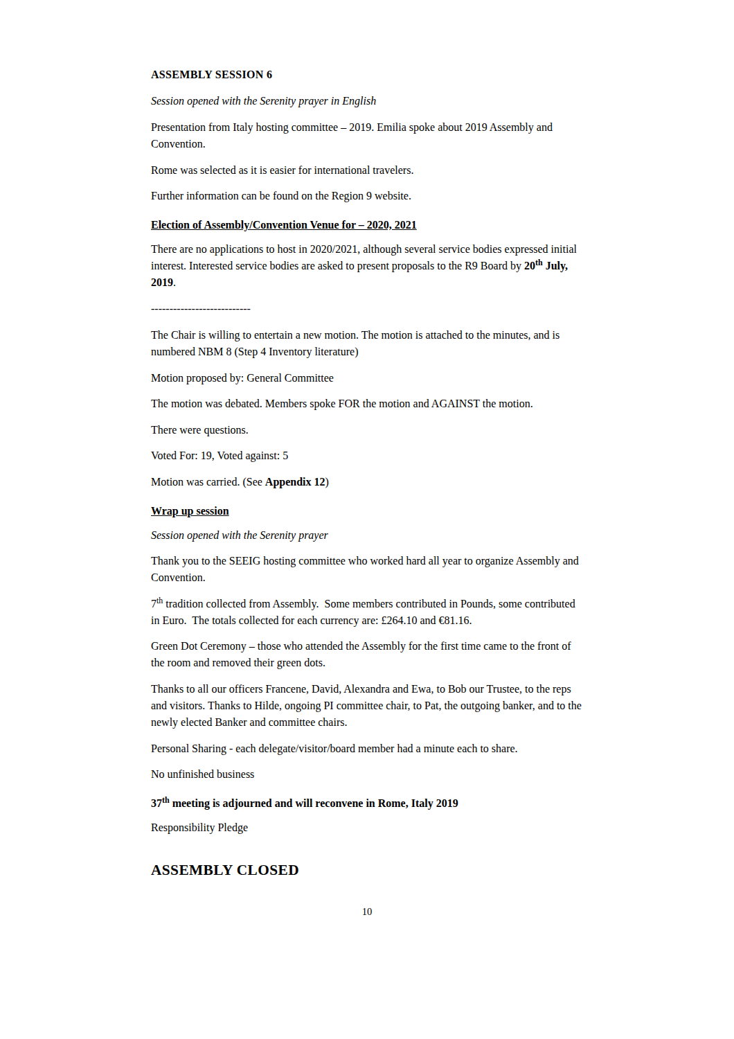ASSEMBLY SESSION 6
Session opened with the Serenity prayer in English
Presentation from Italy hosting committee – 2019. Emilia spoke about 2019 Assembly and Convention.
Rome was selected as it is easier for international travelers.
Further information can be found on the Region 9 website.
Election of Assembly/Convention Venue for – 2020, 2021
There are no applications to host in 2020/2021, although several service bodies expressed initial interest. Interested service bodies are asked to present proposals to the R9 Board by 20th July, 2019.
---------------------------
The Chair is willing to entertain a new motion. The motion is attached to the minutes, and is numbered NBM 8 (Step 4 Inventory literature)
Motion proposed by: General Committee
The motion was debated. Members spoke FOR the motion and AGAINST the motion.
There were questions.
Voted For: 19, Voted against: 5
Motion was carried. (See Appendix 12)
Wrap up session
Session opened with the Serenity prayer
Thank you to the SEEIG hosting committee who worked hard all year to organize Assembly and Convention.
7th tradition collected from Assembly. Some members contributed in Pounds, some contributed in Euro. The totals collected for each currency are: £264.10 and €81.16.
Green Dot Ceremony – those who attended the Assembly for the first time came to the front of the room and removed their green dots.
Thanks to all our officers Francene, David, Alexandra and Ewa, to Bob our Trustee, to the reps and visitors. Thanks to Hilde, ongoing PI committee chair, to Pat, the outgoing banker, and to the newly elected Banker and committee chairs.
Personal Sharing - each delegate/visitor/board member had a minute each to share.
No unfinished business
37th meeting is adjourned and will reconvene in Rome, Italy 2019
Responsibility Pledge
ASSEMBLY CLOSED
10